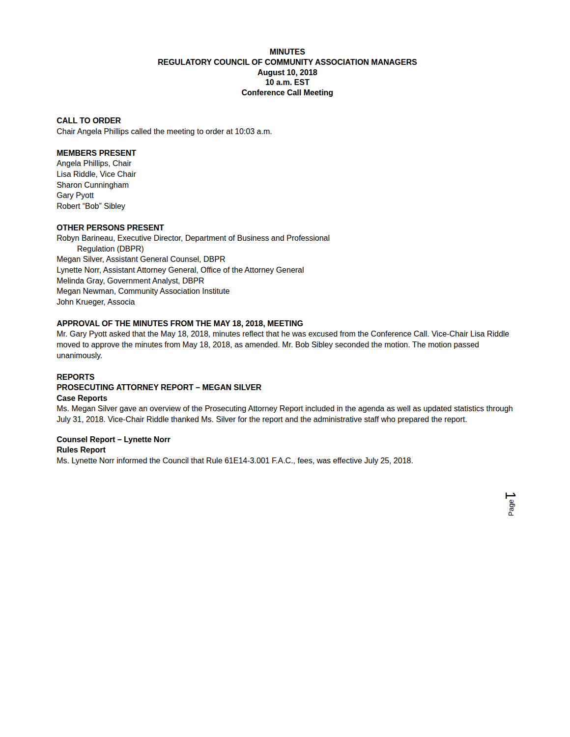MINUTES
REGULATORY COUNCIL OF COMMUNITY ASSOCIATION MANAGERS
August 10, 2018
10 a.m. EST
Conference Call Meeting
Call to Order
Chair Angela Phillips called the meeting to order at 10:03 a.m.
Members Present
Angela Phillips, Chair
Lisa Riddle, Vice Chair
Sharon Cunningham
Gary Pyott
Robert “Bob” Sibley
Other Persons Present
Robyn Barineau, Executive Director, Department of Business and Professional
Regulation (DBPR)
Megan Silver, Assistant General Counsel, DBPR
Lynette Norr, Assistant Attorney General, Office of the Attorney General
Melinda Gray, Government Analyst, DBPR
Megan Newman, Community Association Institute
John Krueger, Associa
Approval of the Minutes from the May 18, 2018, Meeting
Mr. Gary Pyott asked that the May 18, 2018, minutes reflect that he was excused from the Conference Call. Vice-Chair Lisa Riddle moved to approve the minutes from May 18, 2018, as amended. Mr. Bob Sibley seconded the motion. The motion passed unanimously.
Reports
Prosecuting Attorney Report – Megan Silver
Case Reports
Ms. Megan Silver gave an overview of the Prosecuting Attorney Report included in the agenda as well as updated statistics through July 31, 2018. Vice-Chair Riddle thanked Ms. Silver for the report and the administrative staff who prepared the report.
Counsel Report – Lynette Norr
Rules Report
Ms. Lynette Norr informed the Council that Rule 61E14-3.001 F.A.C., fees, was effective July 25, 2018.
Page1